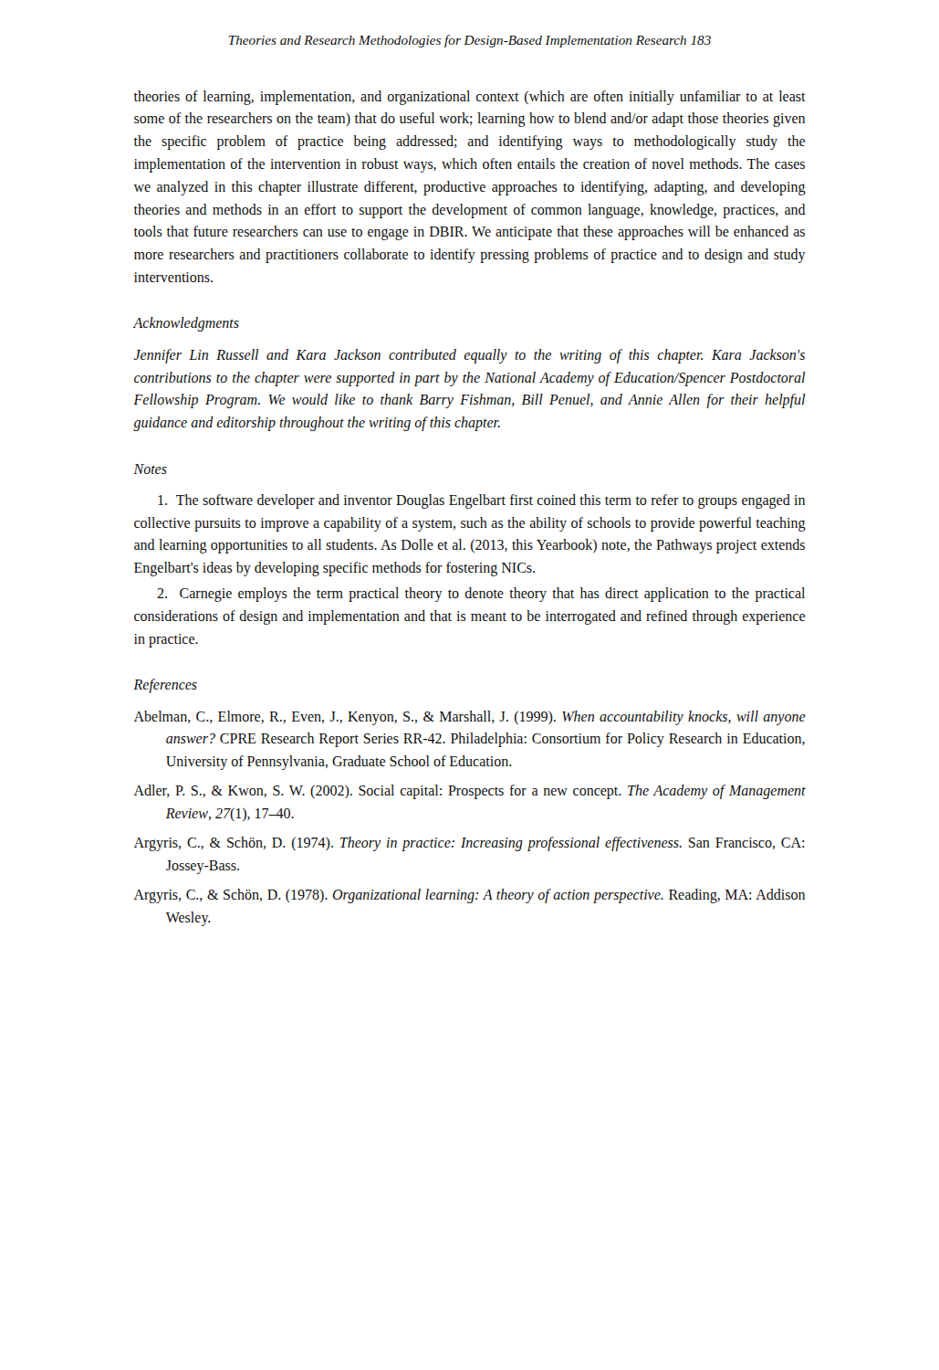Theories and Research Methodologies for Design-Based Implementation Research 183
theories of learning, implementation, and organizational context (which are often initially unfamiliar to at least some of the researchers on the team) that do useful work; learning how to blend and/or adapt those theories given the specific problem of practice being addressed; and identifying ways to methodologically study the implementation of the intervention in robust ways, which often entails the creation of novel methods. The cases we analyzed in this chapter illustrate different, productive approaches to identifying, adapting, and developing theories and methods in an effort to support the development of common language, knowledge, practices, and tools that future researchers can use to engage in DBIR. We anticipate that these approaches will be enhanced as more researchers and practitioners collaborate to identify pressing problems of practice and to design and study interventions.
Acknowledgments
Jennifer Lin Russell and Kara Jackson contributed equally to the writing of this chapter. Kara Jackson's contributions to the chapter were supported in part by the National Academy of Education/Spencer Postdoctoral Fellowship Program. We would like to thank Barry Fishman, Bill Penuel, and Annie Allen for their helpful guidance and editorship throughout the writing of this chapter.
Notes
The software developer and inventor Douglas Engelbart first coined this term to refer to groups engaged in collective pursuits to improve a capability of a system, such as the ability of schools to provide powerful teaching and learning opportunities to all students. As Dolle et al. (2013, this Yearbook) note, the Pathways project extends Engelbart's ideas by developing specific methods for fostering NICs.
Carnegie employs the term practical theory to denote theory that has direct application to the practical considerations of design and implementation and that is meant to be interrogated and refined through experience in practice.
References
Abelman, C., Elmore, R., Even, J., Kenyon, S., & Marshall, J. (1999). When accountability knocks, will anyone answer? CPRE Research Report Series RR-42. Philadelphia: Consortium for Policy Research in Education, University of Pennsylvania, Graduate School of Education.
Adler, P. S., & Kwon, S. W. (2002). Social capital: Prospects for a new concept. The Academy of Management Review, 27(1), 17–40.
Argyris, C., & Schön, D. (1974). Theory in practice: Increasing professional effectiveness. San Francisco, CA: Jossey-Bass.
Argyris, C., & Schön, D. (1978). Organizational learning: A theory of action perspective. Reading, MA: Addison Wesley.